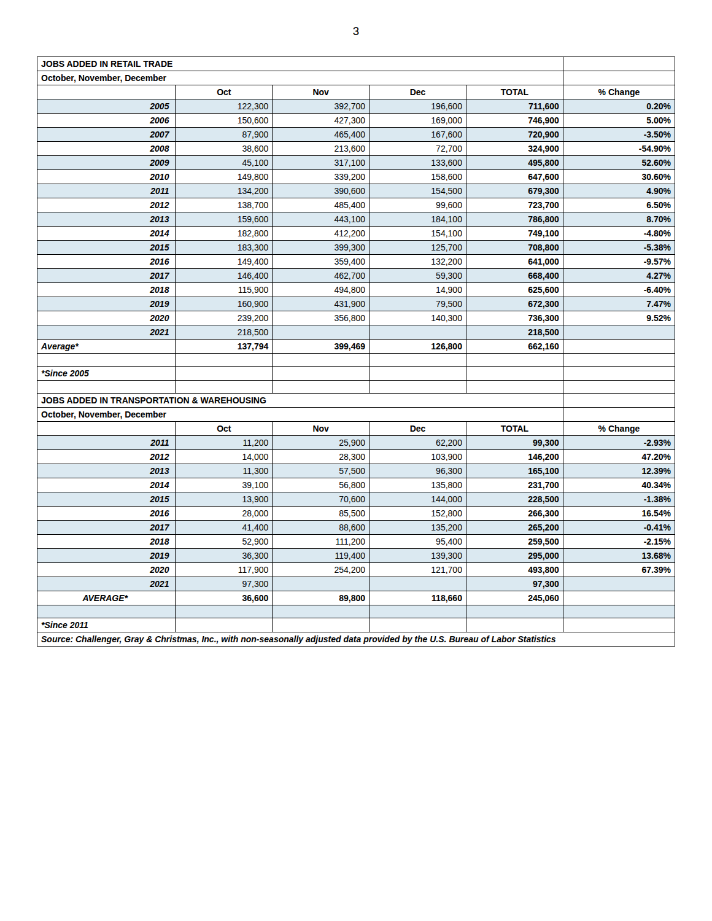3
| JOBS ADDED IN RETAIL TRADE | |
| October, November, December | |
| | Oct | Nov | Dec | TOTAL | % Change |
| 2005 | 122,300 | 392,700 | 196,600 | 711,600 | 0.20% |
| 2006 | 150,600 | 427,300 | 169,000 | 746,900 | 5.00% |
| 2007 | 87,900 | 465,400 | 167,600 | 720,900 | -3.50% |
| 2008 | 38,600 | 213,600 | 72,700 | 324,900 | -54.90% |
| 2009 | 45,100 | 317,100 | 133,600 | 495,800 | 52.60% |
| 2010 | 149,800 | 339,200 | 158,600 | 647,600 | 30.60% |
| 2011 | 134,200 | 390,600 | 154,500 | 679,300 | 4.90% |
| 2012 | 138,700 | 485,400 | 99,600 | 723,700 | 6.50% |
| 2013 | 159,600 | 443,100 | 184,100 | 786,800 | 8.70% |
| 2014 | 182,800 | 412,200 | 154,100 | 749,100 | -4.80% |
| 2015 | 183,300 | 399,300 | 125,700 | 708,800 | -5.38% |
| 2016 | 149,400 | 359,400 | 132,200 | 641,000 | -9.57% |
| 2017 | 146,400 | 462,700 | 59,300 | 668,400 | 4.27% |
| 2018 | 115,900 | 494,800 | 14,900 | 625,600 | -6.40% |
| 2019 | 160,900 | 431,900 | 79,500 | 672,300 | 7.47% |
| 2020 | 239,200 | 356,800 | 140,300 | 736,300 | 9.52% |
| 2021 | 218,500 | | | 218,500 | |
| Average* | 137,794 | 399,469 | 126,800 | 662,160 | |
| *Since 2005 | | | | | |
| JOBS ADDED IN TRANSPORTATION & WAREHOUSING | |
| October, November, December | |
| | Oct | Nov | Dec | TOTAL | % Change |
| 2011 | 11,200 | 25,900 | 62,200 | 99,300 | -2.93% |
| 2012 | 14,000 | 28,300 | 103,900 | 146,200 | 47.20% |
| 2013 | 11,300 | 57,500 | 96,300 | 165,100 | 12.39% |
| 2014 | 39,100 | 56,800 | 135,800 | 231,700 | 40.34% |
| 2015 | 13,900 | 70,600 | 144,000 | 228,500 | -1.38% |
| 2016 | 28,000 | 85,500 | 152,800 | 266,300 | 16.54% |
| 2017 | 41,400 | 88,600 | 135,200 | 265,200 | -0.41% |
| 2018 | 52,900 | 111,200 | 95,400 | 259,500 | -2.15% |
| 2019 | 36,300 | 119,400 | 139,300 | 295,000 | 13.68% |
| 2020 | 117,900 | 254,200 | 121,700 | 493,800 | 67.39% |
| 2021 | 97,300 | | | 97,300 | |
| AVERAGE* | 36,600 | 89,800 | 118,660 | 245,060 | |
| *Since 2011 | | | | | |
| Source: Challenger, Gray & Christmas, Inc., with non-seasonally adjusted data provided by the U.S. Bureau of Labor Statistics |